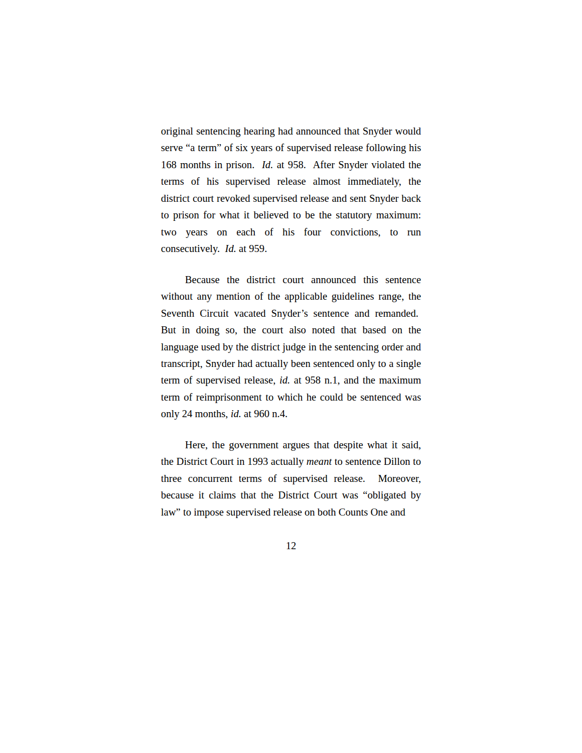original sentencing hearing had announced that Snyder would serve “a term” of six years of supervised release following his 168 months in prison. Id. at 958. After Snyder violated the terms of his supervised release almost immediately, the district court revoked supervised release and sent Snyder back to prison for what it believed to be the statutory maximum: two years on each of his four convictions, to run consecutively. Id. at 959.
Because the district court announced this sentence without any mention of the applicable guidelines range, the Seventh Circuit vacated Snyder’s sentence and remanded. But in doing so, the court also noted that based on the language used by the district judge in the sentencing order and transcript, Snyder had actually been sentenced only to a single term of supervised release, id. at 958 n.1, and the maximum term of reimprisonment to which he could be sentenced was only 24 months, id. at 960 n.4.
Here, the government argues that despite what it said, the District Court in 1993 actually meant to sentence Dillon to three concurrent terms of supervised release. Moreover, because it claims that the District Court was “obligated by law” to impose supervised release on both Counts One and
12